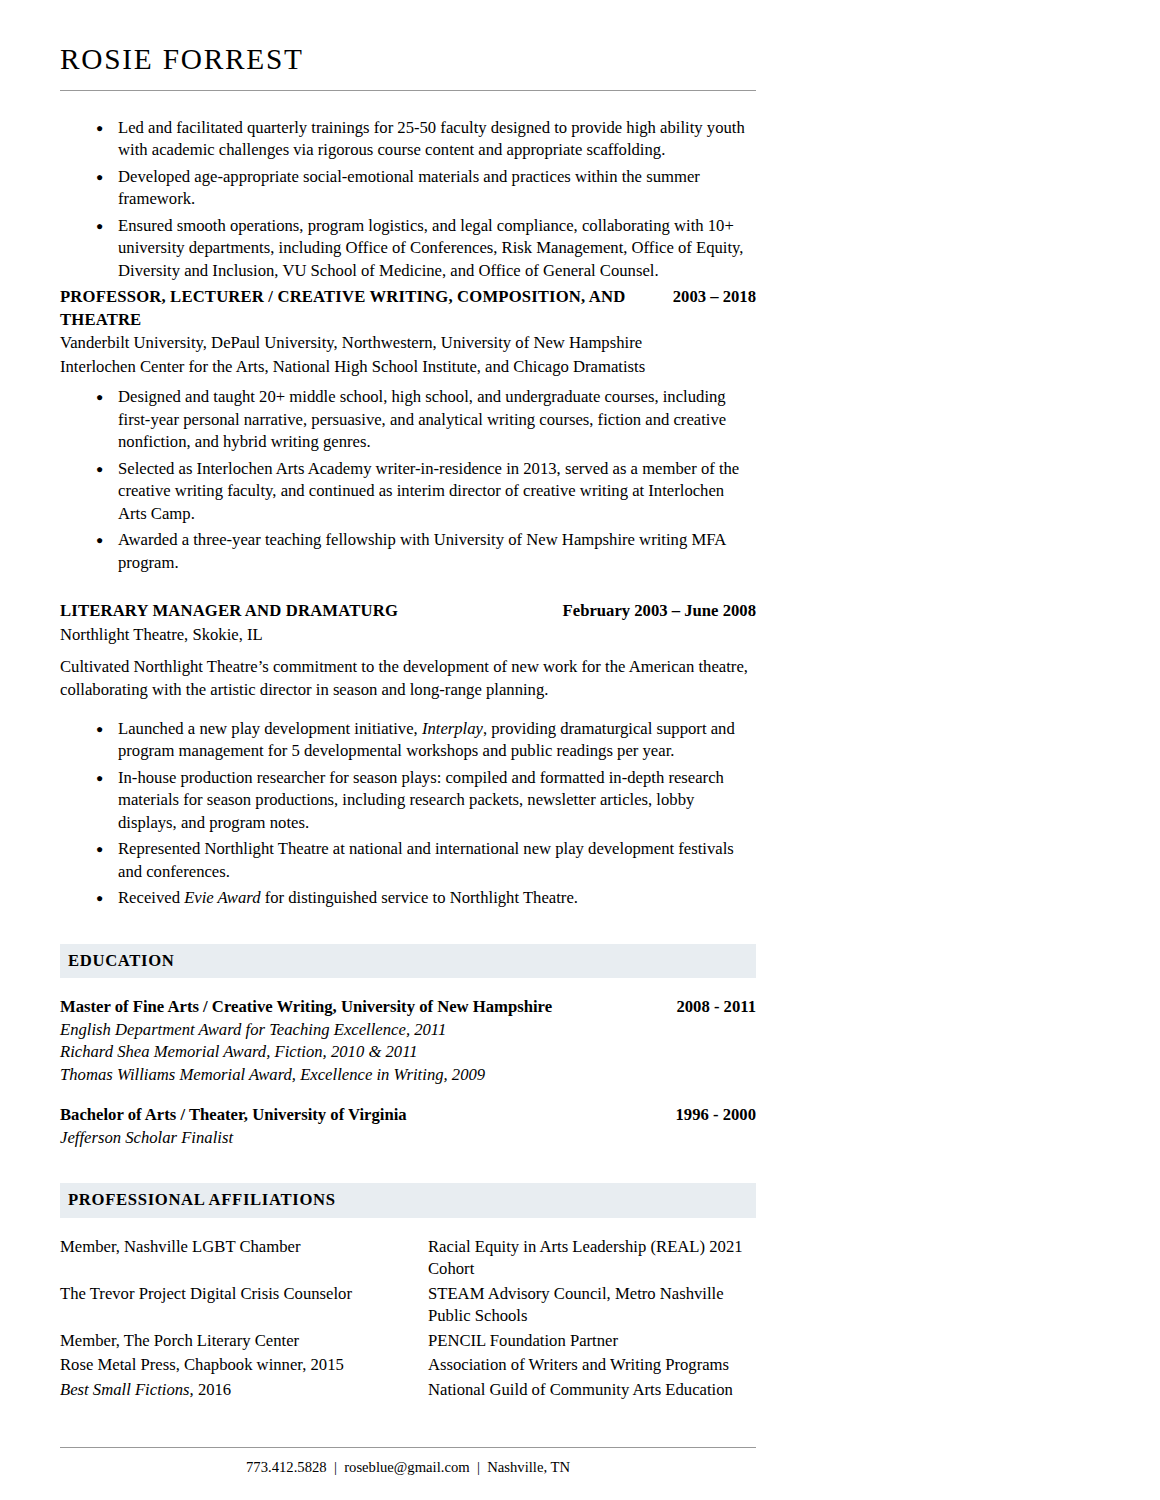ROSIE FORREST
Led and facilitated quarterly trainings for 25-50 faculty designed to provide high ability youth with academic challenges via rigorous course content and appropriate scaffolding.
Developed age-appropriate social-emotional materials and practices within the summer framework.
Ensured smooth operations, program logistics, and legal compliance, collaborating with 10+ university departments, including Office of Conferences, Risk Management, Office of Equity, Diversity and Inclusion, VU School of Medicine, and Office of General Counsel.
Professor, Lecturer / Creative Writing, Composition, and Theatre 2003 – 2018
Vanderbilt University, DePaul University, Northwestern, University of New Hampshire
Interlochen Center for the Arts, National High School Institute, and Chicago Dramatists
Designed and taught 20+ middle school, high school, and undergraduate courses, including first-year personal narrative, persuasive, and analytical writing courses, fiction and creative nonfiction, and hybrid writing genres.
Selected as Interlochen Arts Academy writer-in-residence in 2013, served as a member of the creative writing faculty, and continued as interim director of creative writing at Interlochen Arts Camp.
Awarded a three-year teaching fellowship with University of New Hampshire writing MFA program.
Literary Manager and Dramaturg February 2003 – June 2008
Northlight Theatre, Skokie, IL
Cultivated Northlight Theatre’s commitment to the development of new work for the American theatre, collaborating with the artistic director in season and long-range planning.
Launched a new play development initiative, Interplay, providing dramaturgical support and program management for 5 developmental workshops and public readings per year.
In-house production researcher for season plays: compiled and formatted in-depth research materials for season productions, including research packets, newsletter articles, lobby displays, and program notes.
Represented Northlight Theatre at national and international new play development festivals and conferences.
Received Evie Award for distinguished service to Northlight Theatre.
Education
Master of Fine Arts / Creative Writing, University of New Hampshire 2008 - 2011
English Department Award for Teaching Excellence, 2011
Richard Shea Memorial Award, Fiction, 2010 & 2011
Thomas Williams Memorial Award, Excellence in Writing, 2009
Bachelor of Arts / Theater, University of Virginia 1996 - 2000
Jefferson Scholar Finalist
Professional Affiliations
Member, Nashville LGBT Chamber
Racial Equity in Arts Leadership (REAL) 2021 Cohort
The Trevor Project Digital Crisis Counselor
STEAM Advisory Council, Metro Nashville Public Schools
Member, The Porch Literary Center
PENCIL Foundation Partner
Rose Metal Press, Chapbook winner, 2015
Association of Writers and Writing Programs
Best Small Fictions, 2016
National Guild of Community Arts Education
773.412.5828 | roseblue@gmail.com | Nashville, TN